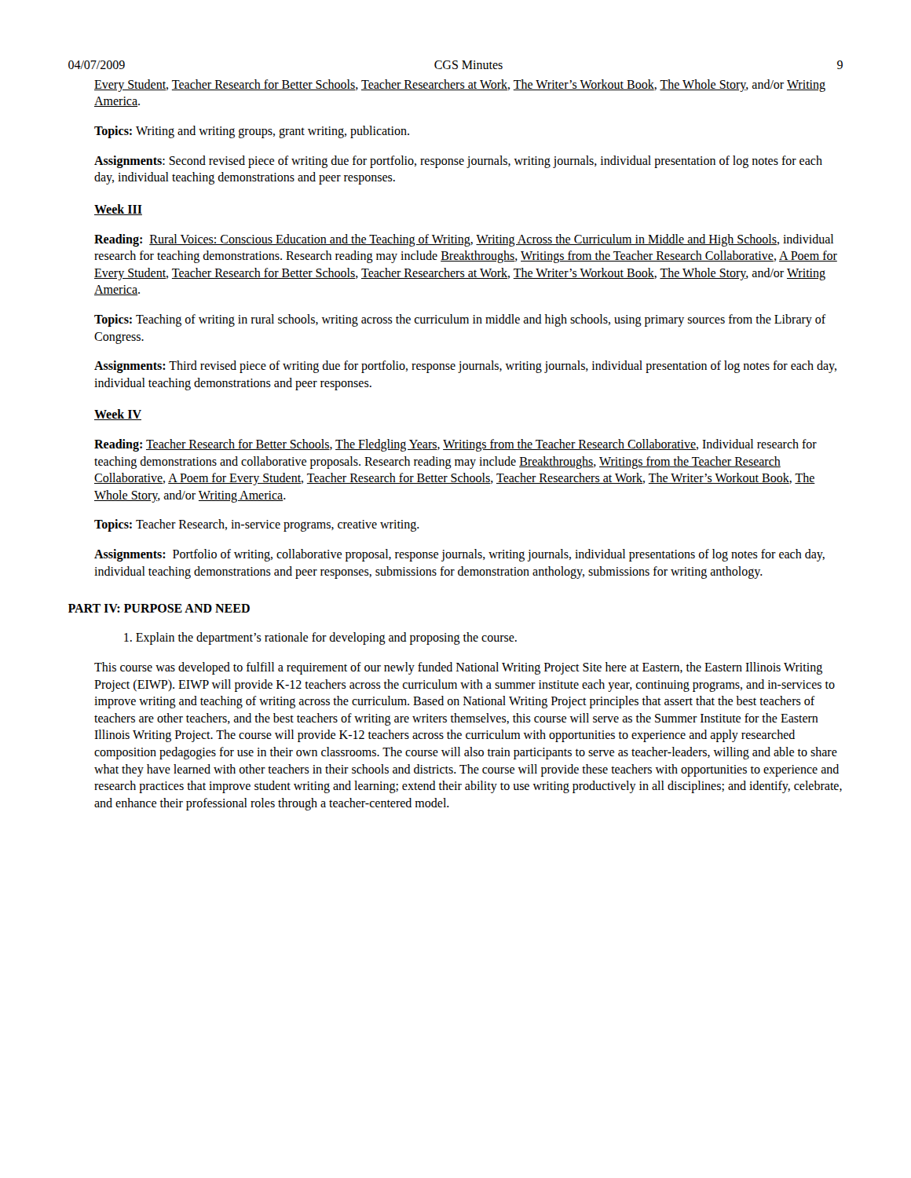04/07/2009 CGS Minutes 9
Every Student, Teacher Research for Better Schools, Teacher Researchers at Work, The Writer’s Workout Book, The Whole Story, and/or Writing America.
Topics: Writing and writing groups, grant writing, publication.
Assignments: Second revised piece of writing due for portfolio, response journals, writing journals, individual presentation of log notes for each day, individual teaching demonstrations and peer responses.
Week III
Reading: Rural Voices: Conscious Education and the Teaching of Writing, Writing Across the Curriculum in Middle and High Schools, individual research for teaching demonstrations. Research reading may include Breakthroughs, Writings from the Teacher Research Collaborative, A Poem for Every Student, Teacher Research for Better Schools, Teacher Researchers at Work, The Writer’s Workout Book, The Whole Story, and/or Writing America.
Topics: Teaching of writing in rural schools, writing across the curriculum in middle and high schools, using primary sources from the Library of Congress.
Assignments: Third revised piece of writing due for portfolio, response journals, writing journals, individual presentation of log notes for each day, individual teaching demonstrations and peer responses.
Week IV
Reading: Teacher Research for Better Schools, The Fledgling Years, Writings from the Teacher Research Collaborative, Individual research for teaching demonstrations and collaborative proposals. Research reading may include Breakthroughs, Writings from the Teacher Research Collaborative, A Poem for Every Student, Teacher Research for Better Schools, Teacher Researchers at Work, The Writer’s Workout Book, The Whole Story, and/or Writing America.
Topics: Teacher Research, in-service programs, creative writing.
Assignments: Portfolio of writing, collaborative proposal, response journals, writing journals, individual presentations of log notes for each day, individual teaching demonstrations and peer responses, submissions for demonstration anthology, submissions for writing anthology.
Part IV: Purpose and Need
Explain the department’s rationale for developing and proposing the course.
This course was developed to fulfill a requirement of our newly funded National Writing Project Site here at Eastern, the Eastern Illinois Writing Project (EIWP). EIWP will provide K-12 teachers across the curriculum with a summer institute each year, continuing programs, and in-services to improve writing and teaching of writing across the curriculum. Based on National Writing Project principles that assert that the best teachers of teachers are other teachers, and the best teachers of writing are writers themselves, this course will serve as the Summer Institute for the Eastern Illinois Writing Project. The course will provide K-12 teachers across the curriculum with opportunities to experience and apply researched composition pedagogies for use in their own classrooms. The course will also train participants to serve as teacher-leaders, willing and able to share what they have learned with other teachers in their schools and districts. The course will provide these teachers with opportunities to experience and research practices that improve student writing and learning; extend their ability to use writing productively in all disciplines; and identify, celebrate, and enhance their professional roles through a teacher-centered model.